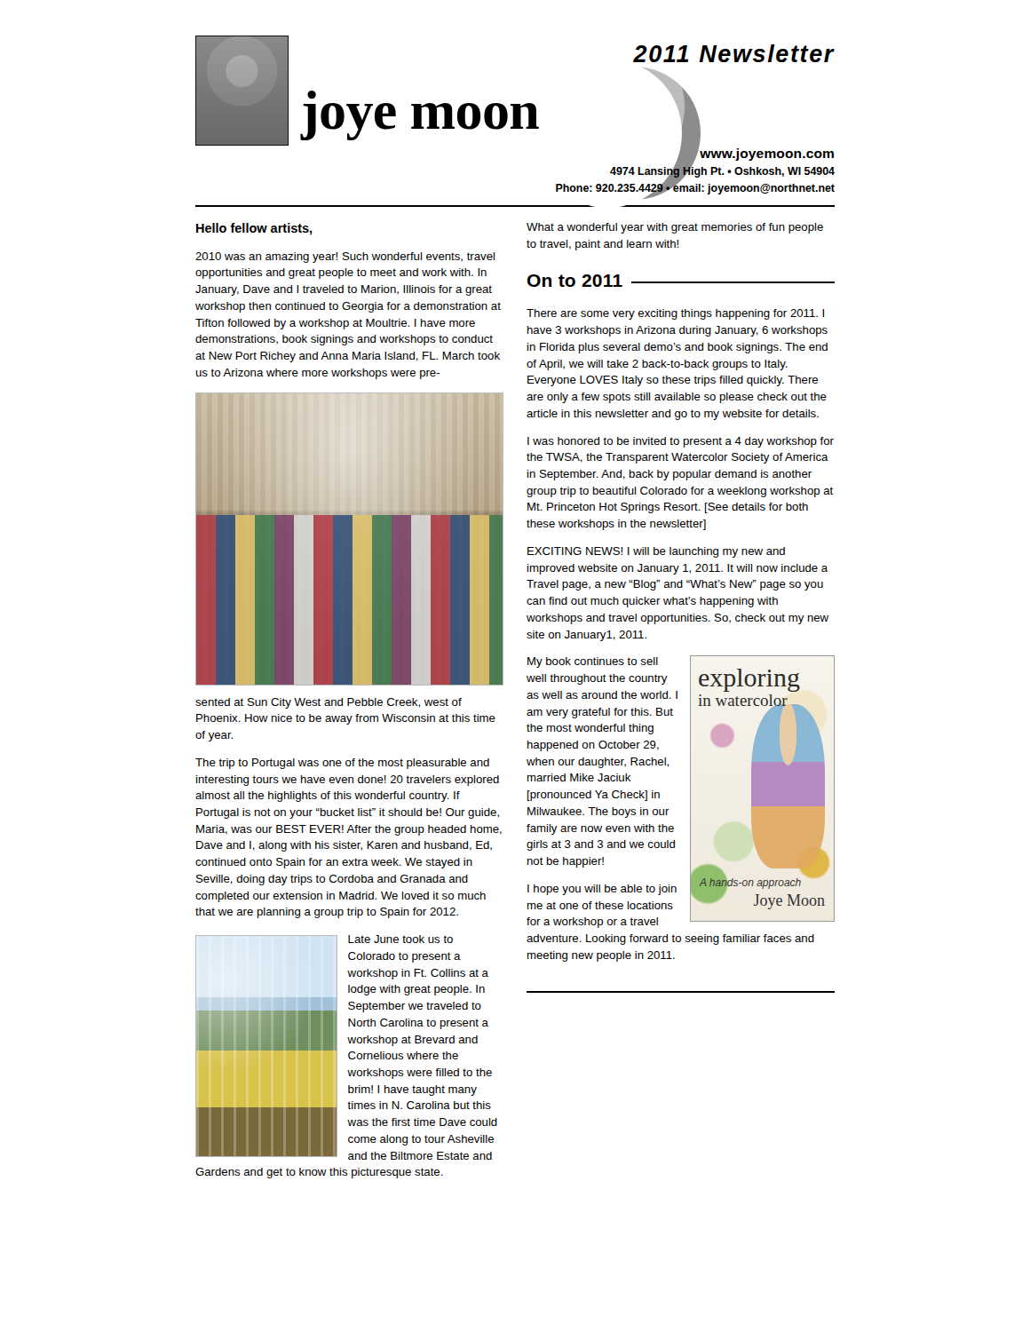2011 Newsletter
joye moon
www.joyemoon.com
4974 Lansing High Pt. • Oshkosh, WI 54904
Phone: 920.235.4429 • email: joyemoon@northnet.net
Hello fellow artists,
2010 was an amazing year! Such wonderful events, travel opportunities and great people to meet and work with. In January, Dave and I traveled to Marion, Illinois for a great workshop then continued to Georgia for a demonstration at Tifton followed by a workshop at Moultrie. I have more demonstrations, book signings and workshops to conduct at New Port Richey and Anna Maria Island, FL. March took us to Arizona where more workshops were pre-
sented at Sun City West and Pebble Creek, west of Phoenix. How nice to be away from Wisconsin at this time of year.
The trip to Portugal was one of the most pleasurable and interesting tours we have even done! 20 travelers explored almost all the highlights of this wonderful country. If Portugal is not on your “bucket list” it should be! Our guide, Maria, was our BEST EVER! After the group headed home, Dave and I, along with his sister, Karen and husband, Ed, continued onto Spain for an extra week. We stayed in Seville, doing day trips to Cordoba and Granada and completed our extension in Madrid. We loved it so much that we are planning a group trip to Spain for 2012.
Late June took us to Colorado to present a workshop in Ft. Collins at a lodge with great people. In September we traveled to North Carolina to present a workshop at Brevard and Cornelious where the workshops were filled to the brim! I have taught many times in N. Carolina but this was the first time Dave could come along to tour Asheville and the Biltmore Estate and Gardens and get to know this picturesque state.
What a wonderful year with great memories of fun people to travel, paint and learn with!
On to 2011
There are some very exciting things happening for 2011. I have 3 workshops in Arizona during January, 6 workshops in Florida plus several demo’s and book signings. The end of April, we will take 2 back-to-back groups to Italy. Everyone LOVES Italy so these trips filled quickly. There are only a few spots still available so please check out the article in this newsletter and go to my website for details.
I was honored to be invited to present a 4 day workshop for the TWSA, the Transparent Watercolor Society of America in September. And, back by popular demand is another group trip to beautiful Colorado for a weeklong workshop at Mt. Princeton Hot Springs Resort. [See details for both these workshops in the newsletter]
EXCITING NEWS! I will be launching my new and improved website on January 1, 2011. It will now include a Travel page, a new “Blog” and “What’s New” page so you can find out much quicker what’s happening with workshops and travel opportunities. So, check out my new site on January1, 2011.
exploringin watercolor
A hands-on approach
Joye Moon
My book continues to sell well throughout the country as well as around the world. I am very grateful for this. But the most wonderful thing happened on October 29, when our daughter, Rachel, married Mike Jaciuk [pronounced Ya Check] in Milwaukee. The boys in our family are now even with the girls at 3 and 3 and we could not be happier!
I hope you will be able to join me at one of these locations for a workshop or a travel adventure. Looking forward to seeing familiar faces and meeting new people in 2011.